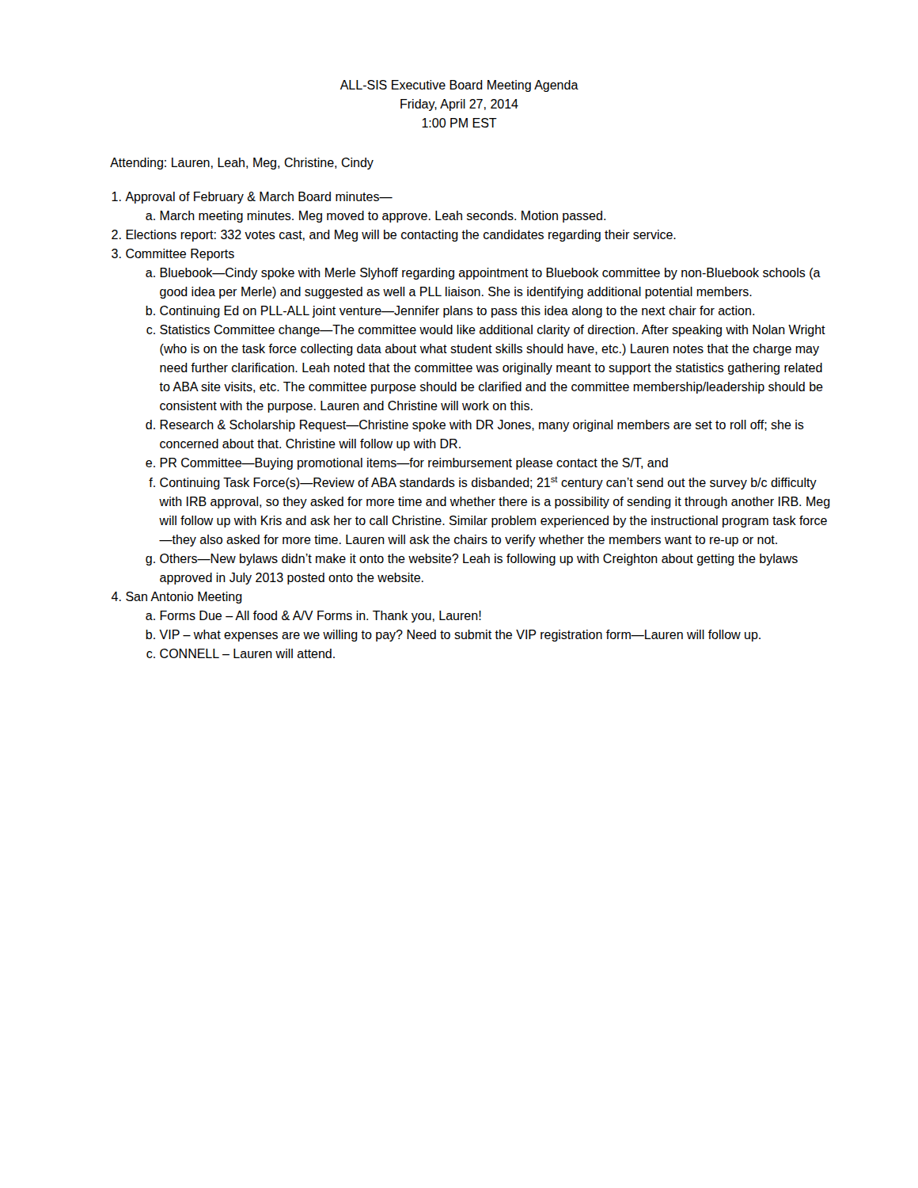ALL-SIS Executive Board Meeting Agenda
Friday, April 27, 2014
1:00 PM EST
Attending: Lauren, Leah, Meg, Christine, Cindy
Approval of February & March Board minutes—
March meeting minutes. Meg moved to approve. Leah seconds. Motion passed.
Elections report: 332 votes cast, and Meg will be contacting the candidates regarding their service.
Committee Reports
Bluebook—Cindy spoke with Merle Slyhoff regarding appointment to Bluebook committee by non-Bluebook schools (a good idea per Merle) and suggested as well a PLL liaison. She is identifying additional potential members.
Continuing Ed on PLL-ALL joint venture—Jennifer plans to pass this idea along to the next chair for action.
Statistics Committee change—The committee would like additional clarity of direction. After speaking with Nolan Wright (who is on the task force collecting data about what student skills should have, etc.) Lauren notes that the charge may need further clarification. Leah noted that the committee was originally meant to support the statistics gathering related to ABA site visits, etc. The committee purpose should be clarified and the committee membership/leadership should be consistent with the purpose. Lauren and Christine will work on this.
Research & Scholarship Request—Christine spoke with DR Jones, many original members are set to roll off; she is concerned about that. Christine will follow up with DR.
PR Committee—Buying promotional items—for reimbursement please contact the S/T, and
Continuing Task Force(s)—Review of ABA standards is disbanded; 21st century can’t send out the survey b/c difficulty with IRB approval, so they asked for more time and whether there is a possibility of sending it through another IRB. Meg will follow up with Kris and ask her to call Christine. Similar problem experienced by the instructional program task force—they also asked for more time. Lauren will ask the chairs to verify whether the members want to re-up or not.
Others—New bylaws didn’t make it onto the website? Leah is following up with Creighton about getting the bylaws approved in July 2013 posted onto the website.
San Antonio Meeting
Forms Due – All food & A/V Forms in. Thank you, Lauren!
VIP – what expenses are we willing to pay? Need to submit the VIP registration form—Lauren will follow up.
CONNELL – Lauren will attend.